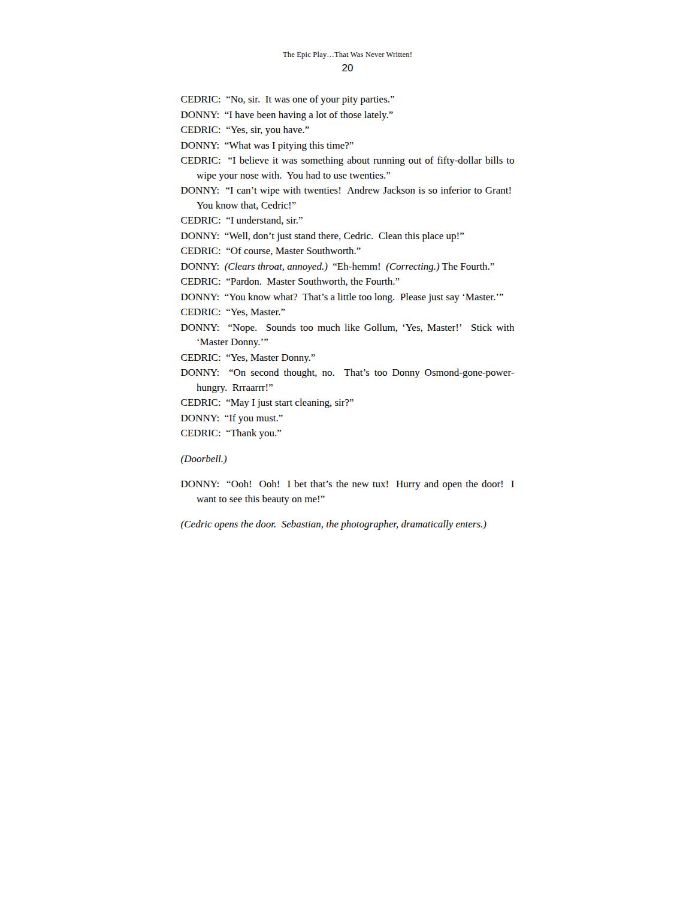The Epic Play…That Was Never Written!
20
Cedric: “No, sir. It was one of your pity parties.”
Donny: “I have been having a lot of those lately.”
Cedric: “Yes, sir, you have.”
Donny: “What was I pitying this time?”
Cedric: “I believe it was something about running out of fifty-dollar bills to wipe your nose with. You had to use twenties.”
Donny: “I can’t wipe with twenties! Andrew Jackson is so inferior to Grant! You know that, Cedric!”
Cedric: “I understand, sir.”
Donny: “Well, don’t just stand there, Cedric. Clean this place up!”
Cedric: “Of course, Master Southworth.”
Donny: (Clears throat, annoyed.) “Eh-hemm! (Correcting.) The Fourth.”
Cedric: “Pardon. Master Southworth, the Fourth.”
Donny: “You know what? That’s a little too long. Please just say ‘Master.’”
Cedric: “Yes, Master.”
Donny: “Nope. Sounds too much like Gollum, ‘Yes, Master!’ Stick with ‘Master Donny.’”
Cedric: “Yes, Master Donny.”
Donny: “On second thought, no. That’s too Donny Osmond-gone-power-hungry. Rrraarrr!”
Cedric: “May I just start cleaning, sir?”
Donny: “If you must.”
Cedric: “Thank you.”
(Doorbell.)
Donny: “Ooh! Ooh! I bet that’s the new tux! Hurry and open the door! I want to see this beauty on me!”
(Cedric opens the door. Sebastian, the photographer, dramatically enters.)